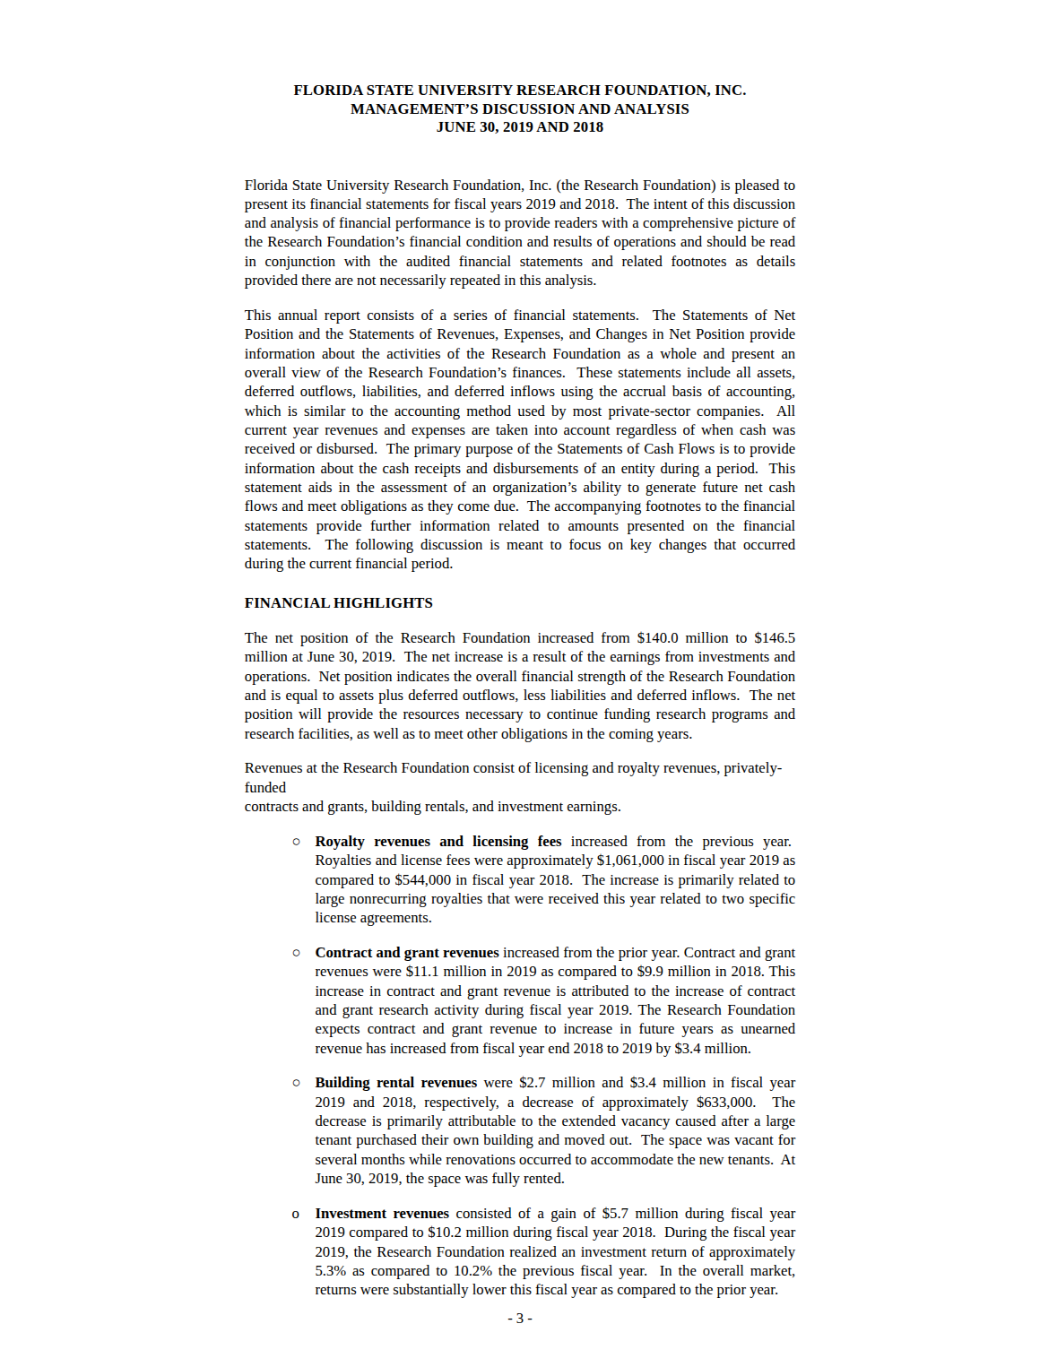FLORIDA STATE UNIVERSITY RESEARCH FOUNDATION, INC.
MANAGEMENT’S DISCUSSION AND ANALYSIS
JUNE 30, 2019 AND 2018
Florida State University Research Foundation, Inc. (the Research Foundation) is pleased to present its financial statements for fiscal years 2019 and 2018. The intent of this discussion and analysis of financial performance is to provide readers with a comprehensive picture of the Research Foundation’s financial condition and results of operations and should be read in conjunction with the audited financial statements and related footnotes as details provided there are not necessarily repeated in this analysis.
This annual report consists of a series of financial statements. The Statements of Net Position and the Statements of Revenues, Expenses, and Changes in Net Position provide information about the activities of the Research Foundation as a whole and present an overall view of the Research Foundation’s finances. These statements include all assets, deferred outflows, liabilities, and deferred inflows using the accrual basis of accounting, which is similar to the accounting method used by most private-sector companies. All current year revenues and expenses are taken into account regardless of when cash was received or disbursed. The primary purpose of the Statements of Cash Flows is to provide information about the cash receipts and disbursements of an entity during a period. This statement aids in the assessment of an organization’s ability to generate future net cash flows and meet obligations as they come due. The accompanying footnotes to the financial statements provide further information related to amounts presented on the financial statements. The following discussion is meant to focus on key changes that occurred during the current financial period.
FINANCIAL HIGHLIGHTS
The net position of the Research Foundation increased from $140.0 million to $146.5 million at June 30, 2019. The net increase is a result of the earnings from investments and operations. Net position indicates the overall financial strength of the Research Foundation and is equal to assets plus deferred outflows, less liabilities and deferred inflows. The net position will provide the resources necessary to continue funding research programs and research facilities, as well as to meet other obligations in the coming years.
Revenues at the Research Foundation consist of licensing and royalty revenues, privately-funded
contracts and grants, building rentals, and investment earnings.
○ Royalty revenues and licensing fees increased from the previous year. Royalties and license fees were approximately $1,061,000 in fiscal year 2019 as compared to $544,000 in fiscal year 2018. The increase is primarily related to large nonrecurring royalties that were received this year related to two specific license agreements.
○ Contract and grant revenues increased from the prior year. Contract and grant revenues were $11.1 million in 2019 as compared to $9.9 million in 2018. This increase in contract and grant revenue is attributed to the increase of contract and grant research activity during fiscal year 2019. The Research Foundation expects contract and grant revenue to increase in future years as unearned revenue has increased from fiscal year end 2018 to 2019 by $3.4 million.
○ Building rental revenues were $2.7 million and $3.4 million in fiscal year 2019 and 2018, respectively, a decrease of approximately $633,000. The decrease is primarily attributable to the extended vacancy caused after a large tenant purchased their own building and moved out. The space was vacant for several months while renovations occurred to accommodate the new tenants. At June 30, 2019, the space was fully rented.
o Investment revenues consisted of a gain of $5.7 million during fiscal year 2019 compared to $10.2 million during fiscal year 2018. During the fiscal year 2019, the Research Foundation realized an investment return of approximately 5.3% as compared to 10.2% the previous fiscal year. In the overall market, returns were substantially lower this fiscal year as compared to the prior year.
- 3 -